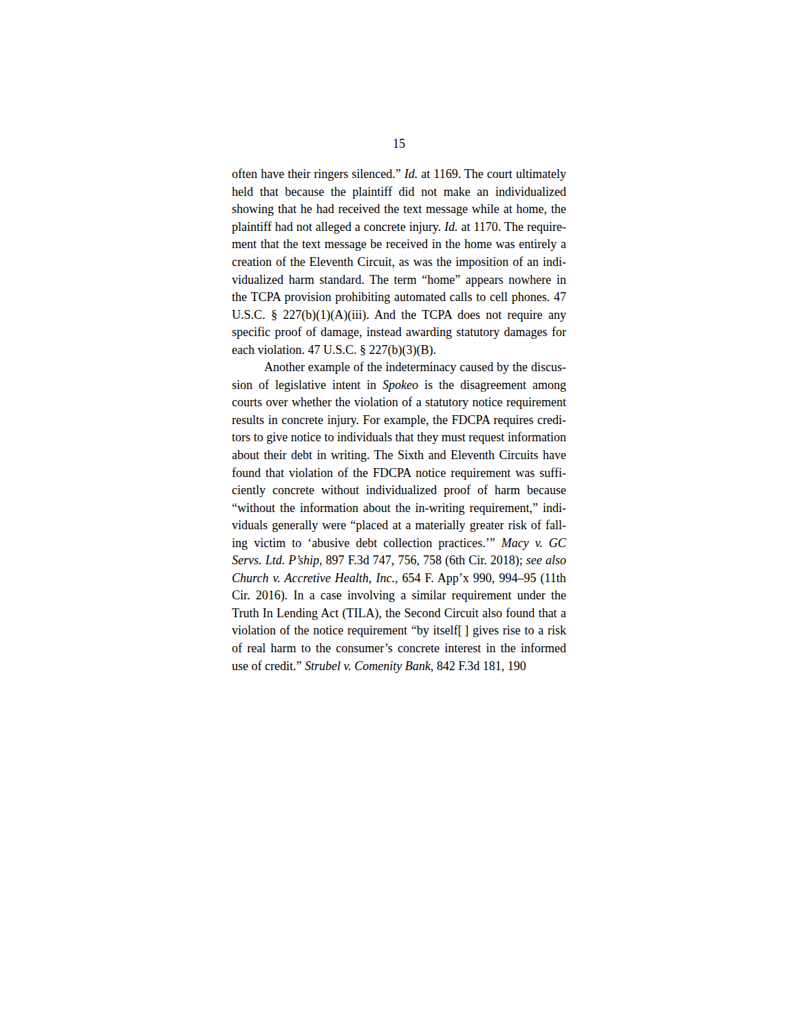15
often have their ringers silenced.” Id. at 1169. The court ultimately held that because the plaintiff did not make an individualized showing that he had received the text message while at home, the plaintiff had not alleged a concrete injury. Id. at 1170. The requirement that the text message be received in the home was entirely a creation of the Eleventh Circuit, as was the imposition of an individualized harm standard. The term “home” appears nowhere in the TCPA provision prohibiting automated calls to cell phones. 47 U.S.C. § 227(b)(1)(A)(iii). And the TCPA does not require any specific proof of damage, instead awarding statutory damages for each violation. 47 U.S.C. § 227(b)(3)(B).
Another example of the indeterminacy caused by the discussion of legislative intent in Spokeo is the disagreement among courts over whether the violation of a statutory notice requirement results in concrete injury. For example, the FDCPA requires creditors to give notice to individuals that they must request information about their debt in writing. The Sixth and Eleventh Circuits have found that violation of the FDCPA notice requirement was sufficiently concrete without individualized proof of harm because “without the information about the in-writing requirement,” individuals generally were “placed at a materially greater risk of falling victim to ‘abusive debt collection practices.’” Macy v. GC Servs. Ltd. P’ship, 897 F.3d 747, 756, 758 (6th Cir. 2018); see also Church v. Accretive Health, Inc., 654 F. App’x 990, 994–95 (11th Cir. 2016). In a case involving a similar requirement under the Truth In Lending Act (TILA), the Second Circuit also found that a violation of the notice requirement “by itself[ ] gives rise to a risk of real harm to the consumer’s concrete interest in the informed use of credit.” Strubel v. Comenity Bank, 842 F.3d 181, 190